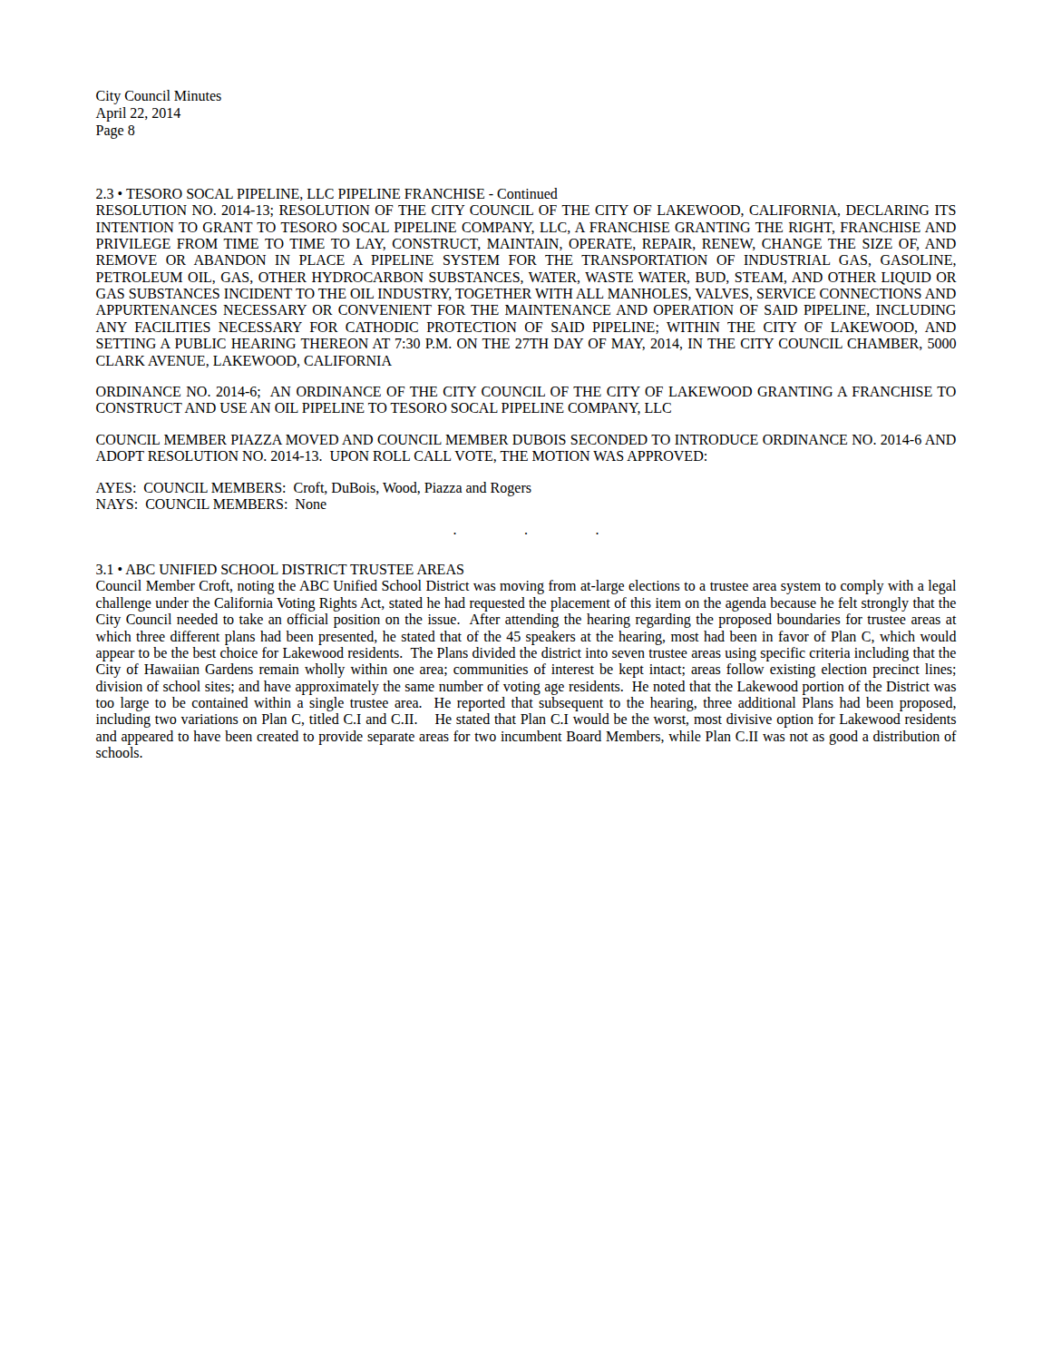City Council Minutes
April 22, 2014
Page 8
2.3 • TESORO SOCAL PIPELINE, LLC PIPELINE FRANCHISE - Continued
RESOLUTION NO. 2014-13; RESOLUTION OF THE CITY COUNCIL OF THE CITY OF LAKEWOOD, CALIFORNIA, DECLARING ITS INTENTION TO GRANT TO TESORO SOCAL PIPELINE COMPANY, LLC, A FRANCHISE GRANTING THE RIGHT, FRANCHISE AND PRIVILEGE FROM TIME TO TIME TO LAY, CONSTRUCT, MAINTAIN, OPERATE, REPAIR, RENEW, CHANGE THE SIZE OF, AND REMOVE OR ABANDON IN PLACE A PIPELINE SYSTEM FOR THE TRANSPORTATION OF INDUSTRIAL GAS, GASOLINE, PETROLEUM OIL, GAS, OTHER HYDROCARBON SUBSTANCES, WATER, WASTE WATER, BUD, STEAM, AND OTHER LIQUID OR GAS SUBSTANCES INCIDENT TO THE OIL INDUSTRY, TOGETHER WITH ALL MANHOLES, VALVES, SERVICE CONNECTIONS AND APPURTENANCES NECESSARY OR CONVENIENT FOR THE MAINTENANCE AND OPERATION OF SAID PIPELINE, INCLUDING ANY FACILITIES NECESSARY FOR CATHODIC PROTECTION OF SAID PIPELINE; WITHIN THE CITY OF LAKEWOOD, AND SETTING A PUBLIC HEARING THEREON AT 7:30 P.M. ON THE 27TH DAY OF MAY, 2014, IN THE CITY COUNCIL CHAMBER, 5000 CLARK AVENUE, LAKEWOOD, CALIFORNIA
ORDINANCE NO. 2014-6; AN ORDINANCE OF THE CITY COUNCIL OF THE CITY OF LAKEWOOD GRANTING A FRANCHISE TO CONSTRUCT AND USE AN OIL PIPELINE TO TESORO SOCAL PIPELINE COMPANY, LLC
COUNCIL MEMBER PIAZZA MOVED AND COUNCIL MEMBER DUBOIS SECONDED TO INTRODUCE ORDINANCE NO. 2014-6 AND ADOPT RESOLUTION NO. 2014-13. UPON ROLL CALL VOTE, THE MOTION WAS APPROVED:
AYES: COUNCIL MEMBERS: Croft, DuBois, Wood, Piazza and Rogers
NAYS: COUNCIL MEMBERS: None
. . .
3.1 • ABC UNIFIED SCHOOL DISTRICT TRUSTEE AREAS
Council Member Croft, noting the ABC Unified School District was moving from at-large elections to a trustee area system to comply with a legal challenge under the California Voting Rights Act, stated he had requested the placement of this item on the agenda because he felt strongly that the City Council needed to take an official position on the issue. After attending the hearing regarding the proposed boundaries for trustee areas at which three different plans had been presented, he stated that of the 45 speakers at the hearing, most had been in favor of Plan C, which would appear to be the best choice for Lakewood residents. The Plans divided the district into seven trustee areas using specific criteria including that the City of Hawaiian Gardens remain wholly within one area; communities of interest be kept intact; areas follow existing election precinct lines; division of school sites; and have approximately the same number of voting age residents. He noted that the Lakewood portion of the District was too large to be contained within a single trustee area. He reported that subsequent to the hearing, three additional Plans had been proposed, including two variations on Plan C, titled C.I and C.II. He stated that Plan C.I would be the worst, most divisive option for Lakewood residents and appeared to have been created to provide separate areas for two incumbent Board Members, while Plan C.II was not as good a distribution of schools.